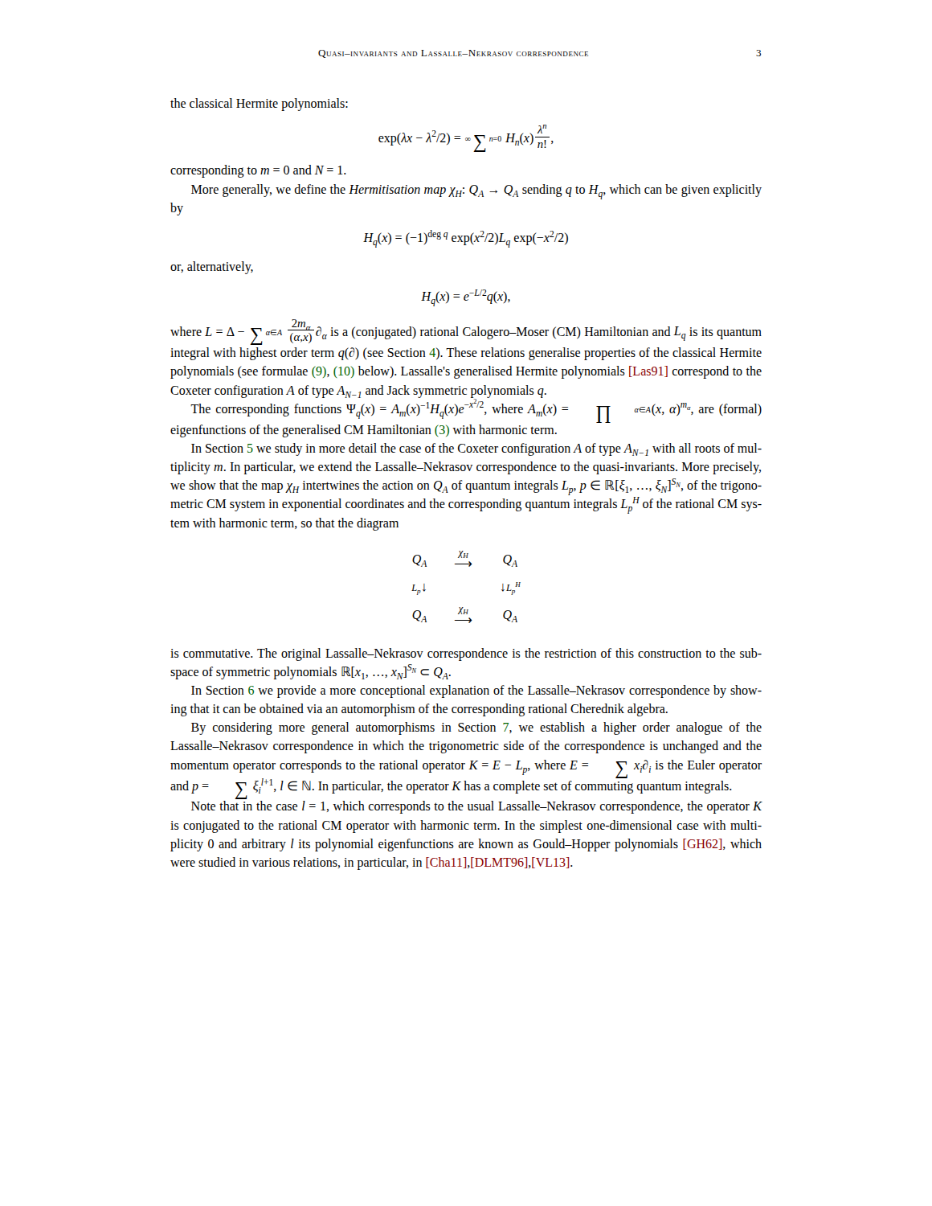Quasi–invariants and Lassalle–Nekrasov correspondence 3
the classical Hermite polynomials:
exp(λx − λ2/2) = ∞∑n=0 Hn(x)λn n!,
corresponding to m = 0 and N = 1.
More generally, we define the Hermitisation map χH: QA → QA sending q to Hq, which can be given explicitly by
Hq(x) = (−1)deg q exp(x2/2)Lq exp(−x2/2)
or, alternatively,
Hq(x) = e−L/2q(x),
where L = Δ − ∑α∈A 2mα(α,x)∂α is a (conjugated) rational Calogero–Moser (CM) Hamiltonian and Lq is its quantum integral with highest order term q(∂) (see Section 4). These relations generalise properties of the classical Hermite polynomials (see formulae (9), (10) below). Lassalle's generalised Hermite polynomials [Las91] correspond to the Coxeter configuration A of type AN−1 and Jack symmetric polynomials q.
The corresponding functions Ψq(x) = Am(x)−1Hq(x)e−x2/2, where Am(x) = ∏α∈A(x, α)mα, are (formal) eigenfunctions of the generalised CM Hamiltonian (3) with harmonic term.
In Section 5 we study in more detail the case of the Coxeter configuration A of type AN−1 with all roots of multiplicity m. In particular, we extend the Lassalle–Nekrasov correspondence to the quasi-invariants. More precisely, we show that the map χH intertwines the action on QA of quantum integrals Lp, p ∈ ℝ[ξ1, …, ξN]SN, of the trigonometric CM system in exponential coordinates and the corresponding quantum integrals LpH of the rational CM system with harmonic term, so that the diagram
| Q A | χ H ⟶ | Q A |
| L p ↓ | | ↓ L p H |
| Q A | χ H ⟶ | Q A |
is commutative. The original Lassalle–Nekrasov correspondence is the restriction of this construction to the subspace of symmetric polynomials ℝ[x1, …, xN]SN ⊂ QA.
In Section 6 we provide a more conceptional explanation of the Lassalle–Nekrasov correspondence by showing that it can be obtained via an automorphism of the corresponding rational Cherednik algebra.
By considering more general automorphisms in Section 7, we establish a higher order analogue of the Lassalle–Nekrasov correspondence in which the trigonometric side of the correspondence is unchanged and the momentum operator corresponds to the rational operator K = E − Lp, where E = ∑ xi∂i is the Euler operator and p = ∑ ξil+1, l ∈ ℕ. In particular, the operator K has a complete set of commuting quantum integrals.
Note that in the case l = 1, which corresponds to the usual Lassalle–Nekrasov correspondence, the operator K is conjugated to the rational CM operator with harmonic term. In the simplest one-dimensional case with multiplicity 0 and arbitrary l its polynomial eigenfunctions are known as Gould–Hopper polynomials [GH62], which were studied in various relations, in particular, in [Cha11],[DLMT96],[VL13].